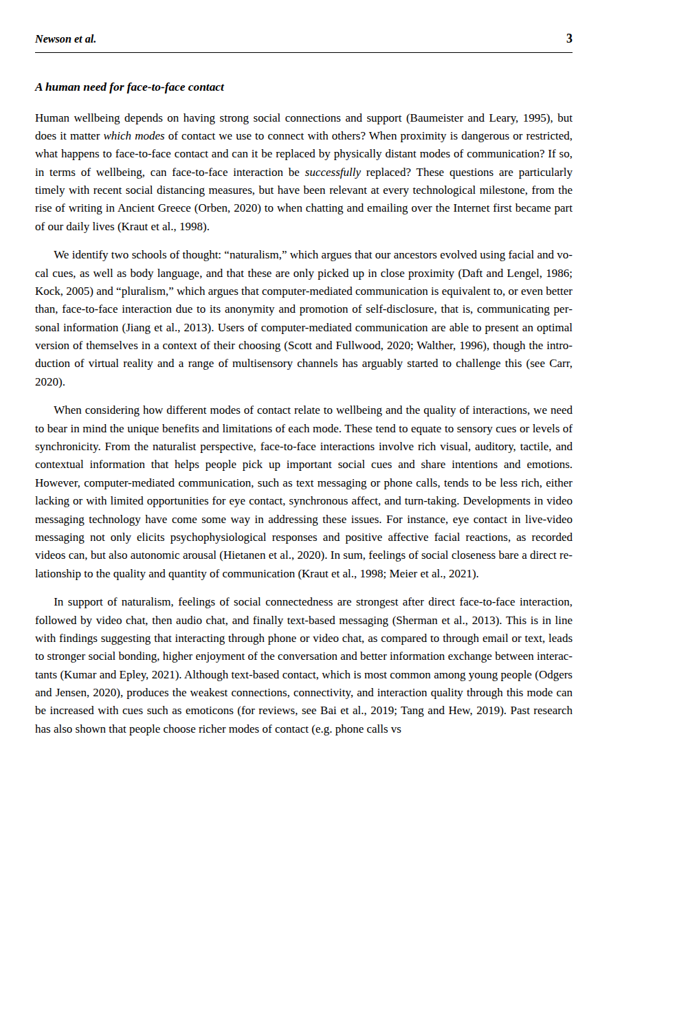Newson et al. 3
A human need for face-to-face contact
Human wellbeing depends on having strong social connections and support (Baumeister and Leary, 1995), but does it matter which modes of contact we use to connect with others? When proximity is dangerous or restricted, what happens to face-to-face contact and can it be replaced by physically distant modes of communication? If so, in terms of wellbeing, can face-to-face interaction be successfully replaced? These questions are particularly timely with recent social distancing measures, but have been relevant at every technological milestone, from the rise of writing in Ancient Greece (Orben, 2020) to when chatting and emailing over the Internet first became part of our daily lives (Kraut et al., 1998).
We identify two schools of thought: “naturalism,” which argues that our ancestors evolved using facial and vocal cues, as well as body language, and that these are only picked up in close proximity (Daft and Lengel, 1986; Kock, 2005) and “pluralism,” which argues that computer-mediated communication is equivalent to, or even better than, face-to-face interaction due to its anonymity and promotion of self-disclosure, that is, communicating personal information (Jiang et al., 2013). Users of computer-mediated communication are able to present an optimal version of themselves in a context of their choosing (Scott and Fullwood, 2020; Walther, 1996), though the introduction of virtual reality and a range of multisensory channels has arguably started to challenge this (see Carr, 2020).
When considering how different modes of contact relate to wellbeing and the quality of interactions, we need to bear in mind the unique benefits and limitations of each mode. These tend to equate to sensory cues or levels of synchronicity. From the naturalist perspective, face-to-face interactions involve rich visual, auditory, tactile, and contextual information that helps people pick up important social cues and share intentions and emotions. However, computer-mediated communication, such as text messaging or phone calls, tends to be less rich, either lacking or with limited opportunities for eye contact, synchronous affect, and turn-taking. Developments in video messaging technology have come some way in addressing these issues. For instance, eye contact in live-video messaging not only elicits psychophysiological responses and positive affective facial reactions, as recorded videos can, but also autonomic arousal (Hietanen et al., 2020). In sum, feelings of social closeness bare a direct relationship to the quality and quantity of communication (Kraut et al., 1998; Meier et al., 2021).
In support of naturalism, feelings of social connectedness are strongest after direct face-to-face interaction, followed by video chat, then audio chat, and finally text-based messaging (Sherman et al., 2013). This is in line with findings suggesting that interacting through phone or video chat, as compared to through email or text, leads to stronger social bonding, higher enjoyment of the conversation and better information exchange between interactants (Kumar and Epley, 2021). Although text-based contact, which is most common among young people (Odgers and Jensen, 2020), produces the weakest connections, connectivity, and interaction quality through this mode can be increased with cues such as emoticons (for reviews, see Bai et al., 2019; Tang and Hew, 2019). Past research has also shown that people choose richer modes of contact (e.g. phone calls vs